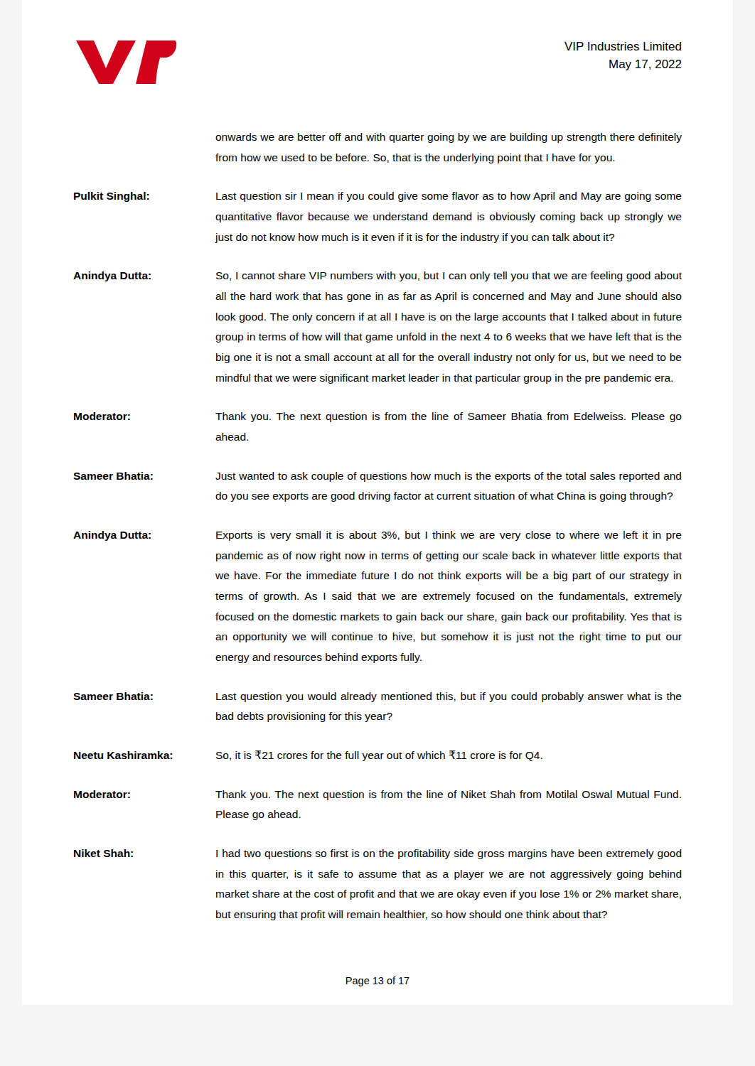VIP Industries Limited
May 17, 2022
onwards we are better off and with quarter going by we are building up strength there definitely from how we used to be before. So, that is the underlying point that I have for you.
Pulkit Singhal:
Last question sir I mean if you could give some flavor as to how April and May are going some quantitative flavor because we understand demand is obviously coming back up strongly we just do not know how much is it even if it is for the industry if you can talk about it?
Anindya Dutta:
So, I cannot share VIP numbers with you, but I can only tell you that we are feeling good about all the hard work that has gone in as far as April is concerned and May and June should also look good. The only concern if at all I have is on the large accounts that I talked about in future group in terms of how will that game unfold in the next 4 to 6 weeks that we have left that is the big one it is not a small account at all for the overall industry not only for us, but we need to be mindful that we were significant market leader in that particular group in the pre pandemic era.
Moderator:
Thank you. The next question is from the line of Sameer Bhatia from Edelweiss. Please go ahead.
Sameer Bhatia:
Just wanted to ask couple of questions how much is the exports of the total sales reported and do you see exports are good driving factor at current situation of what China is going through?
Anindya Dutta:
Exports is very small it is about 3%, but I think we are very close to where we left it in pre pandemic as of now right now in terms of getting our scale back in whatever little exports that we have. For the immediate future I do not think exports will be a big part of our strategy in terms of growth. As I said that we are extremely focused on the fundamentals, extremely focused on the domestic markets to gain back our share, gain back our profitability. Yes that is an opportunity we will continue to hive, but somehow it is just not the right time to put our energy and resources behind exports fully.
Sameer Bhatia:
Last question you would already mentioned this, but if you could probably answer what is the bad debts provisioning for this year?
Neetu Kashiramka:
So, it is ₹21 crores for the full year out of which ₹11 crore is for Q4.
Moderator:
Thank you. The next question is from the line of Niket Shah from Motilal Oswal Mutual Fund. Please go ahead.
Niket Shah:
I had two questions so first is on the profitability side gross margins have been extremely good in this quarter, is it safe to assume that as a player we are not aggressively going behind market share at the cost of profit and that we are okay even if you lose 1% or 2% market share, but ensuring that profit will remain healthier, so how should one think about that?
Page 13 of 17